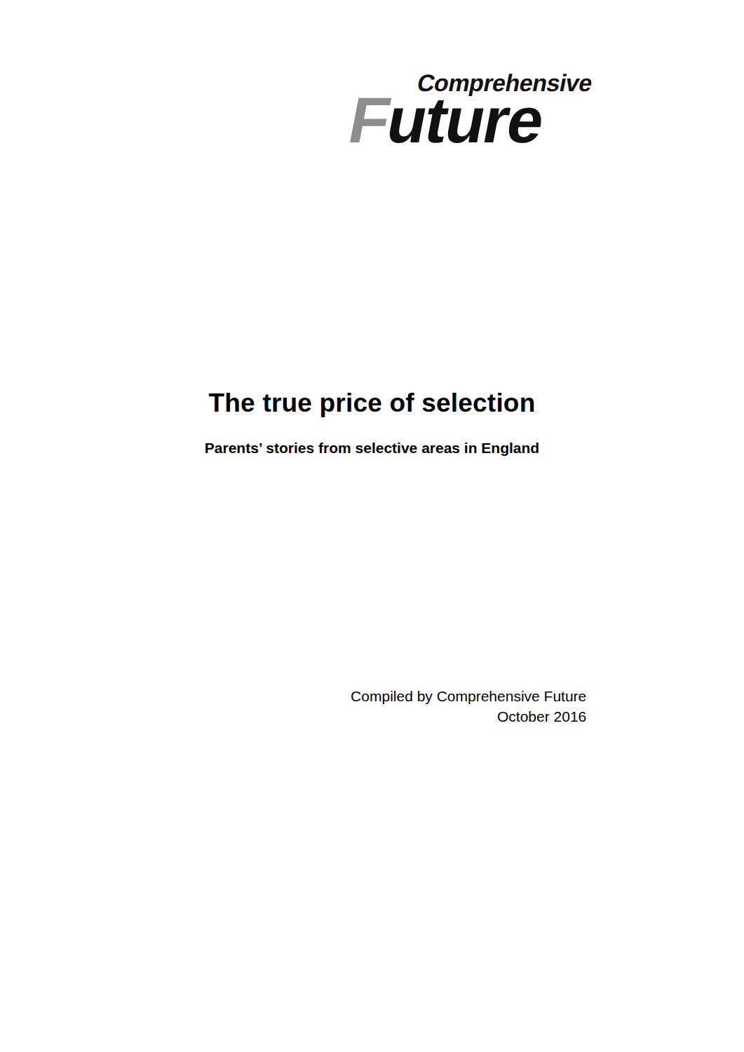Comprehensive Future
The true price of selection
Parents’ stories from selective areas in England
Compiled by Comprehensive Future
October 2016